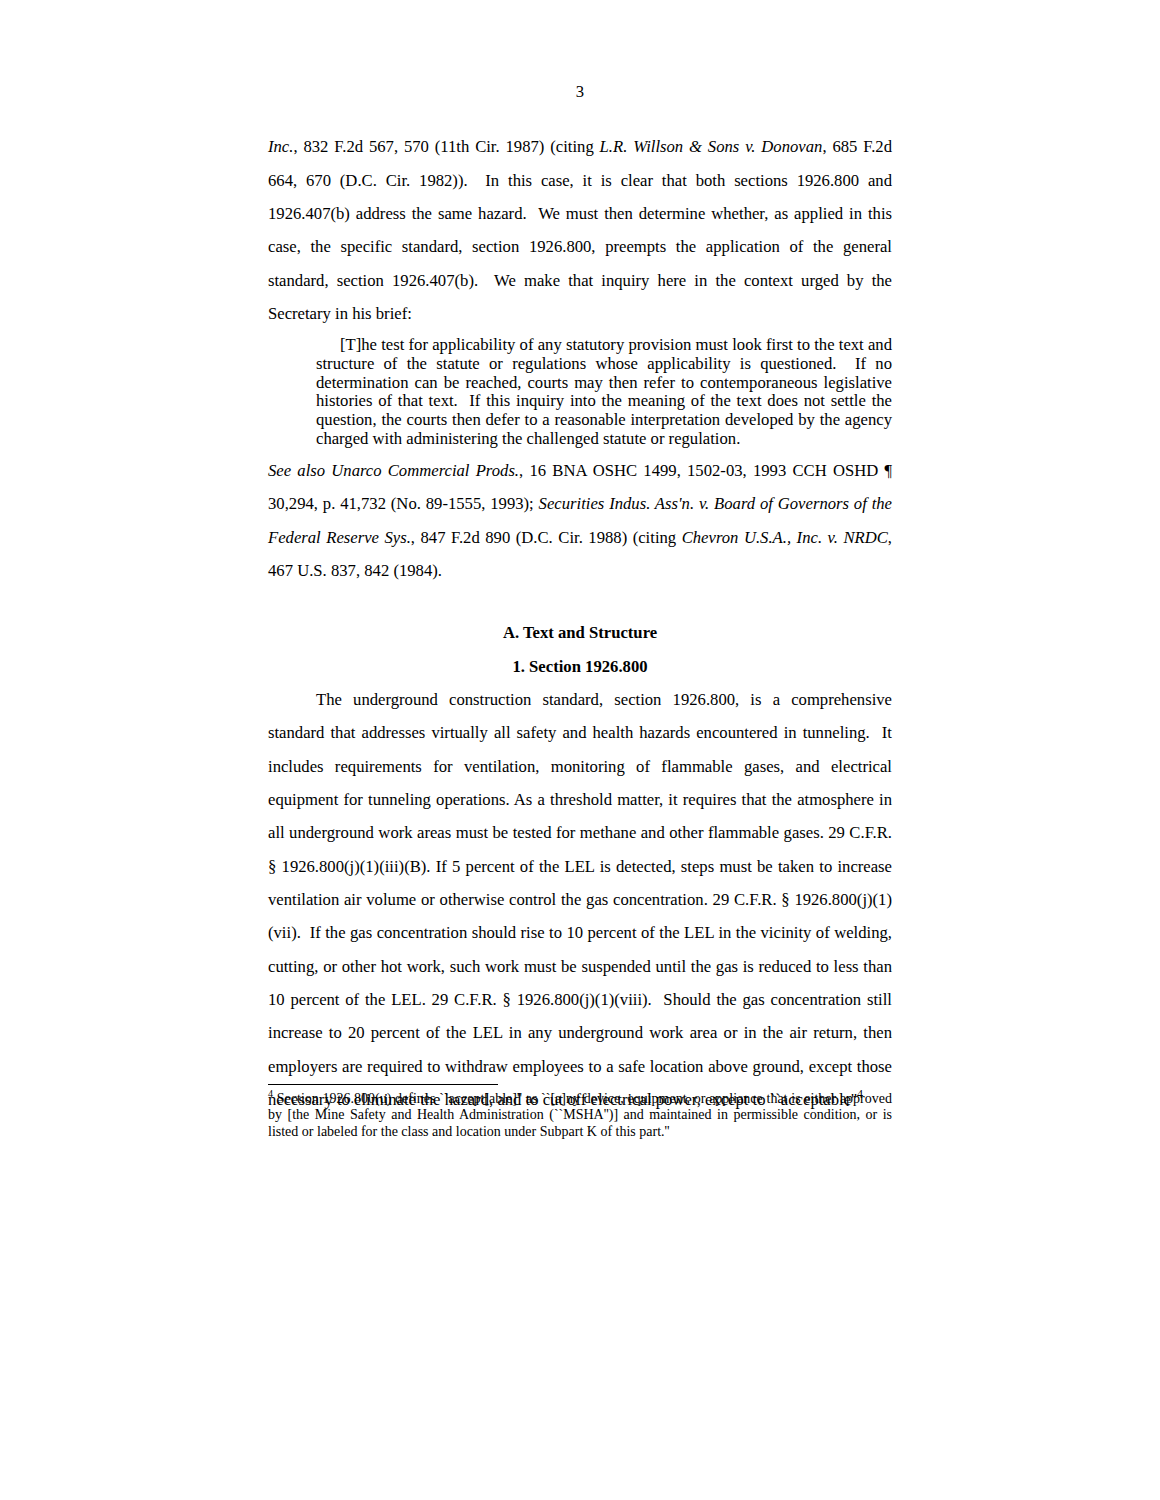3
Inc., 832 F.2d 567, 570 (11th Cir. 1987) (citing L.R. Willson & Sons v. Donovan, 685 F.2d 664, 670 (D.C. Cir. 1982)). In this case, it is clear that both sections 1926.800 and 1926.407(b) address the same hazard. We must then determine whether, as applied in this case, the specific standard, section 1926.800, preempts the application of the general standard, section 1926.407(b). We make that inquiry here in the context urged by the Secretary in his brief:
[T]he test for applicability of any statutory provision must look first to the text and structure of the statute or regulations whose applicability is questioned. If no determination can be reached, courts may then refer to contemporaneous legislative histories of that text. If this inquiry into the meaning of the text does not settle the question, the courts then defer to a reasonable interpretation developed by the agency charged with administering the challenged statute or regulation.
See also Unarco Commercial Prods., 16 BNA OSHC 1499, 1502-03, 1993 CCH OSHD ¶ 30,294, p. 41,732 (No. 89-1555, 1993); Securities Indus. Ass'n. v. Board of Governors of the Federal Reserve Sys., 847 F.2d 890 (D.C. Cir. 1988) (citing Chevron U.S.A., Inc. v. NRDC, 467 U.S. 837, 842 (1984).
A. Text and Structure
1. Section 1926.800
The underground construction standard, section 1926.800, is a comprehensive standard that addresses virtually all safety and health hazards encountered in tunneling. It includes requirements for ventilation, monitoring of flammable gases, and electrical equipment for tunneling operations. As a threshold matter, it requires that the atmosphere in all underground work areas must be tested for methane and other flammable gases. 29 C.F.R. § 1926.800(j)(1)(iii)(B). If 5 percent of the LEL is detected, steps must be taken to increase ventilation air volume or otherwise control the gas concentration. 29 C.F.R. § 1926.800(j)(1)(vii). If the gas concentration should rise to 10 percent of the LEL in the vicinity of welding, cutting, or other hot work, such work must be suspended until the gas is reduced to less than 10 percent of the LEL. 29 C.F.R. § 1926.800(j)(1)(viii). Should the gas concentration still increase to 20 percent of the LEL in any underground work area or in the air return, then employers are required to withdraw employees to a safe location above ground, except those necessary to eliminate the hazard, and to cut off electrical power, except to ``acceptable''4
4 Section 1926.800(u) defines ``accept[able]'' as ``[a]ny device, equipment, or appliance that is either approved by [the Mine Safety and Health Administration (``MSHA'')] and maintained in permissible condition, or is listed or labeled for the class and location under Subpart K of this part.''